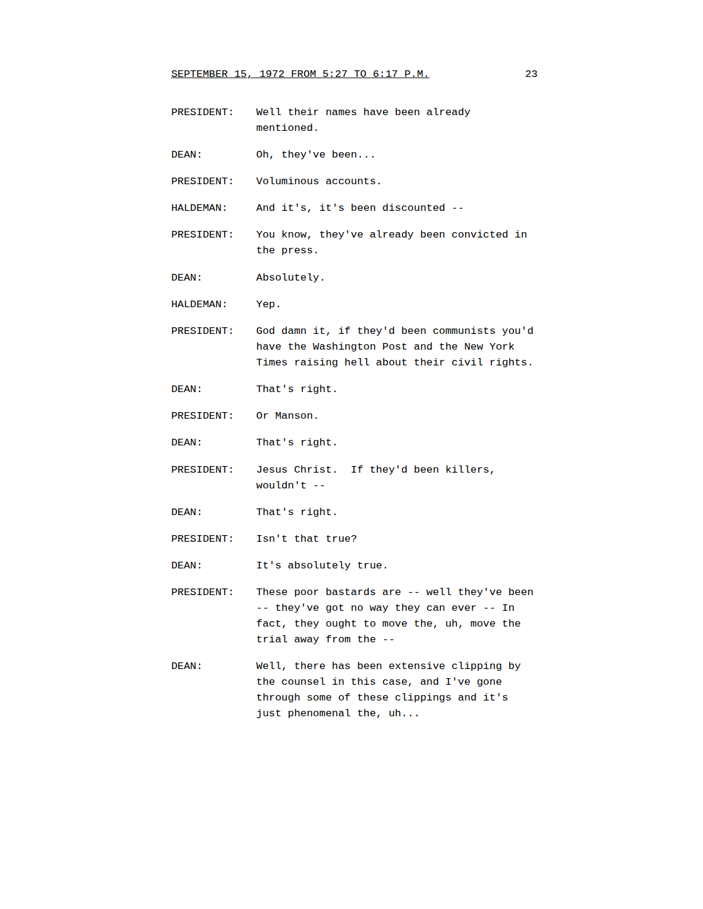SEPTEMBER 15, 1972 FROM 5:27 TO 6:17 P.M. 23
PRESIDENT:
Well their names have been already mentioned.
DEAN:
Oh, they've been...
PRESIDENT:
Voluminous accounts.
HALDEMAN:
And it's, it's been discounted --
PRESIDENT:
You know, they've already been convicted in the press.
DEAN:
Absolutely.
HALDEMAN:
Yep.
PRESIDENT:
God damn it, if they'd been communists you'd have the Washington Post and the New York Times raising hell about their civil rights.
DEAN:
That's right.
PRESIDENT:
Or Manson.
DEAN:
That's right.
PRESIDENT:
Jesus Christ. If they'd been killers, wouldn't --
DEAN:
That's right.
PRESIDENT:
Isn't that true?
DEAN:
It's absolutely true.
PRESIDENT:
These poor bastards are -- well they've been -- they've got no way they can ever -- In fact, they ought to move the, uh, move the trial away from the --
DEAN:
Well, there has been extensive clipping by the counsel in this case, and I've gone through some of these clippings and it's just phenomenal the, uh...